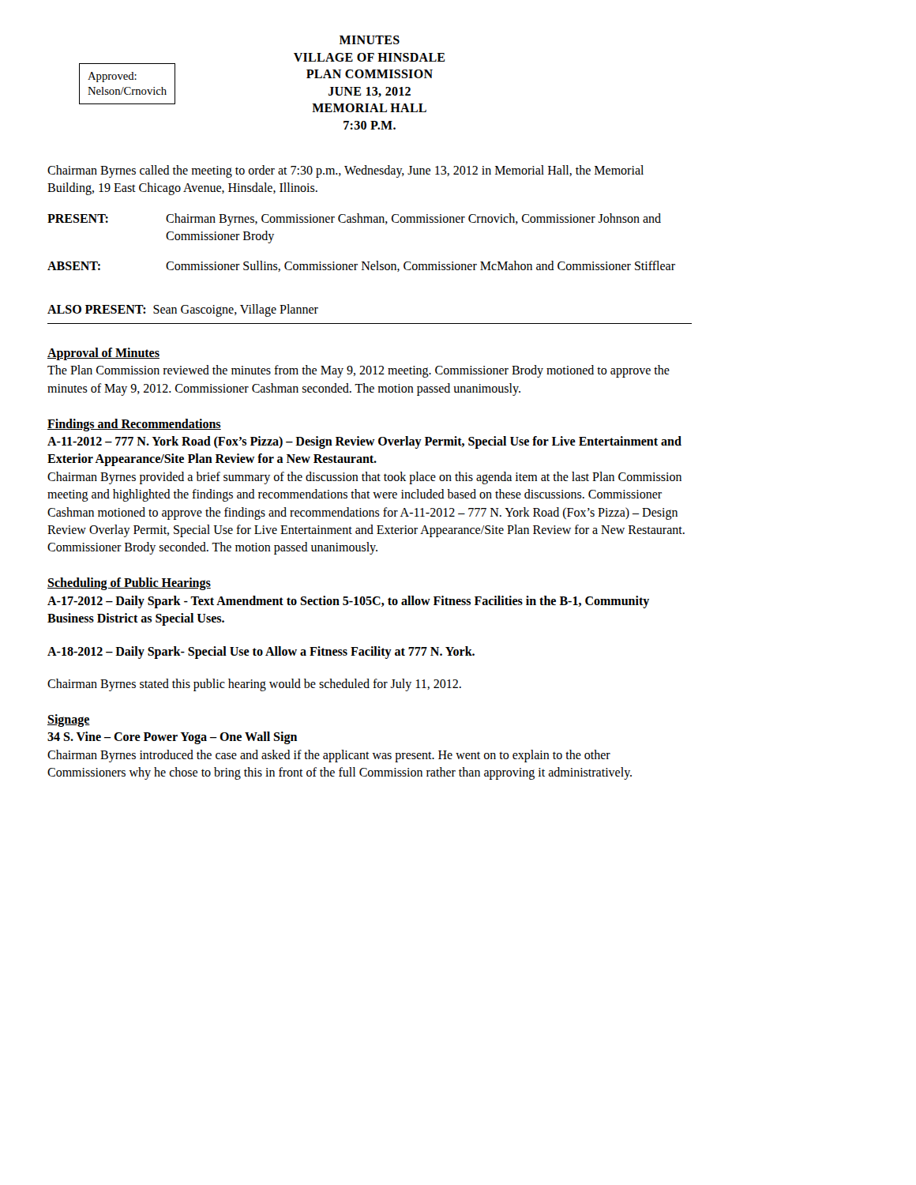Approved:
Nelson/Crnovich
MINUTES
VILLAGE OF HINSDALE
PLAN COMMISSION
JUNE 13, 2012
MEMORIAL HALL
7:30 P.M.
Chairman Byrnes called the meeting to order at 7:30 p.m., Wednesday, June 13, 2012 in Memorial Hall, the Memorial Building, 19 East Chicago Avenue, Hinsdale, Illinois.
| PRESENT: | Chairman Byrnes, Commissioner Cashman, Commissioner Crnovich, Commissioner Johnson and Commissioner Brody |
| ABSENT: | Commissioner Sullins, Commissioner Nelson, Commissioner McMahon and Commissioner Stifflear |
ALSO PRESENT: Sean Gascoigne, Village Planner
Approval of Minutes
The Plan Commission reviewed the minutes from the May 9, 2012 meeting. Commissioner Brody motioned to approve the minutes of May 9, 2012. Commissioner Cashman seconded. The motion passed unanimously.
Findings and Recommendations
A-11-2012 – 777 N. York Road (Fox’s Pizza) – Design Review Overlay Permit, Special Use for Live Entertainment and Exterior Appearance/Site Plan Review for a New Restaurant.
Chairman Byrnes provided a brief summary of the discussion that took place on this agenda item at the last Plan Commission meeting and highlighted the findings and recommendations that were included based on these discussions. Commissioner Cashman motioned to approve the findings and recommendations for A-11-2012 – 777 N. York Road (Fox’s Pizza) – Design Review Overlay Permit, Special Use for Live Entertainment and Exterior Appearance/Site Plan Review for a New Restaurant. Commissioner Brody seconded. The motion passed unanimously.
Scheduling of Public Hearings
A-17-2012 – Daily Spark - Text Amendment to Section 5-105C, to allow Fitness Facilities in the B-1, Community Business District as Special Uses.
A-18-2012 – Daily Spark- Special Use to Allow a Fitness Facility at 777 N. York.
Chairman Byrnes stated this public hearing would be scheduled for July 11, 2012.
Signage
34 S. Vine – Core Power Yoga – One Wall Sign
Chairman Byrnes introduced the case and asked if the applicant was present. He went on to explain to the other Commissioners why he chose to bring this in front of the full Commission rather than approving it administratively.